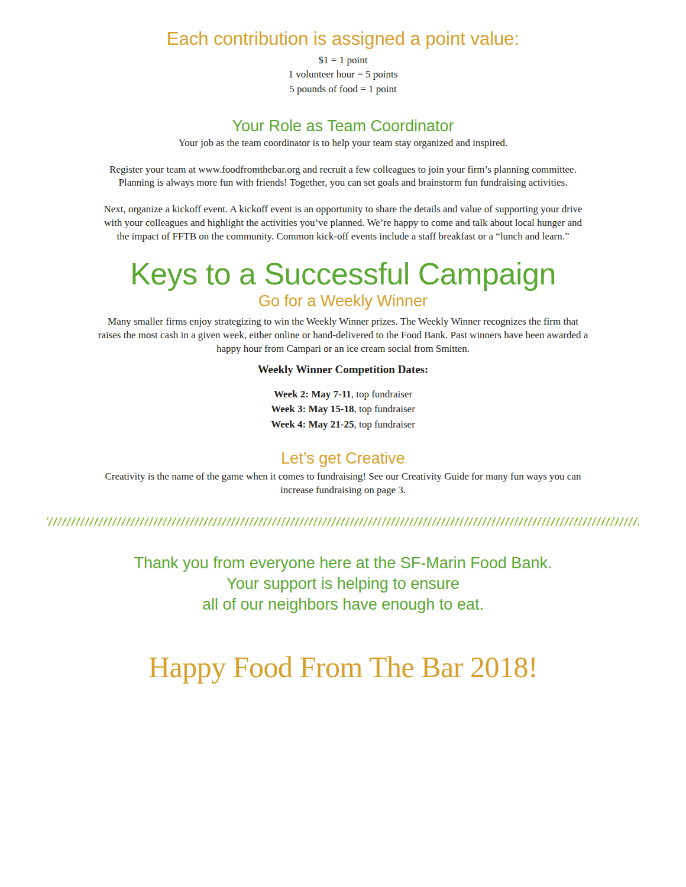Each contribution is assigned a point value:
$1 = 1 point
1 volunteer hour = 5 points
5 pounds of food = 1 point
Your Role as Team Coordinator
Your job as the team coordinator is to help your team stay organized and inspired.
Register your team at www.foodfromthebar.org and recruit a few colleagues to join your firm’s planning committee. Planning is always more fun with friends! Together, you can set goals and brainstorm fun fundraising activities.
Next, organize a kickoff event. A kickoff event is an opportunity to share the details and value of supporting your drive with your colleagues and highlight the activities you’ve planned. We’re happy to come and talk about local hunger and the impact of FFTB on the community. Common kick-off events include a staff breakfast or a “lunch and learn.”
Keys to a Successful Campaign
Go for a Weekly Winner
Many smaller firms enjoy strategizing to win the Weekly Winner prizes. The Weekly Winner recognizes the firm that raises the most cash in a given week, either online or hand-delivered to the Food Bank. Past winners have been awarded a happy hour from Campari or an ice cream social from Smitten.
Weekly Winner Competition Dates:
Week 2: May 7-11, top fundraiser
Week 3: May 15-18, top fundraiser
Week 4: May 21-25, top fundraiser
Let’s get Creative
Creativity is the name of the game when it comes to fundraising! See our Creativity Guide for many fun ways you can increase fundraising on page 3.
Thank you from everyone here at the SF-Marin Food Bank.
Your support is helping to ensure
all of our neighbors have enough to eat.
Happy Food From The Bar 2018!